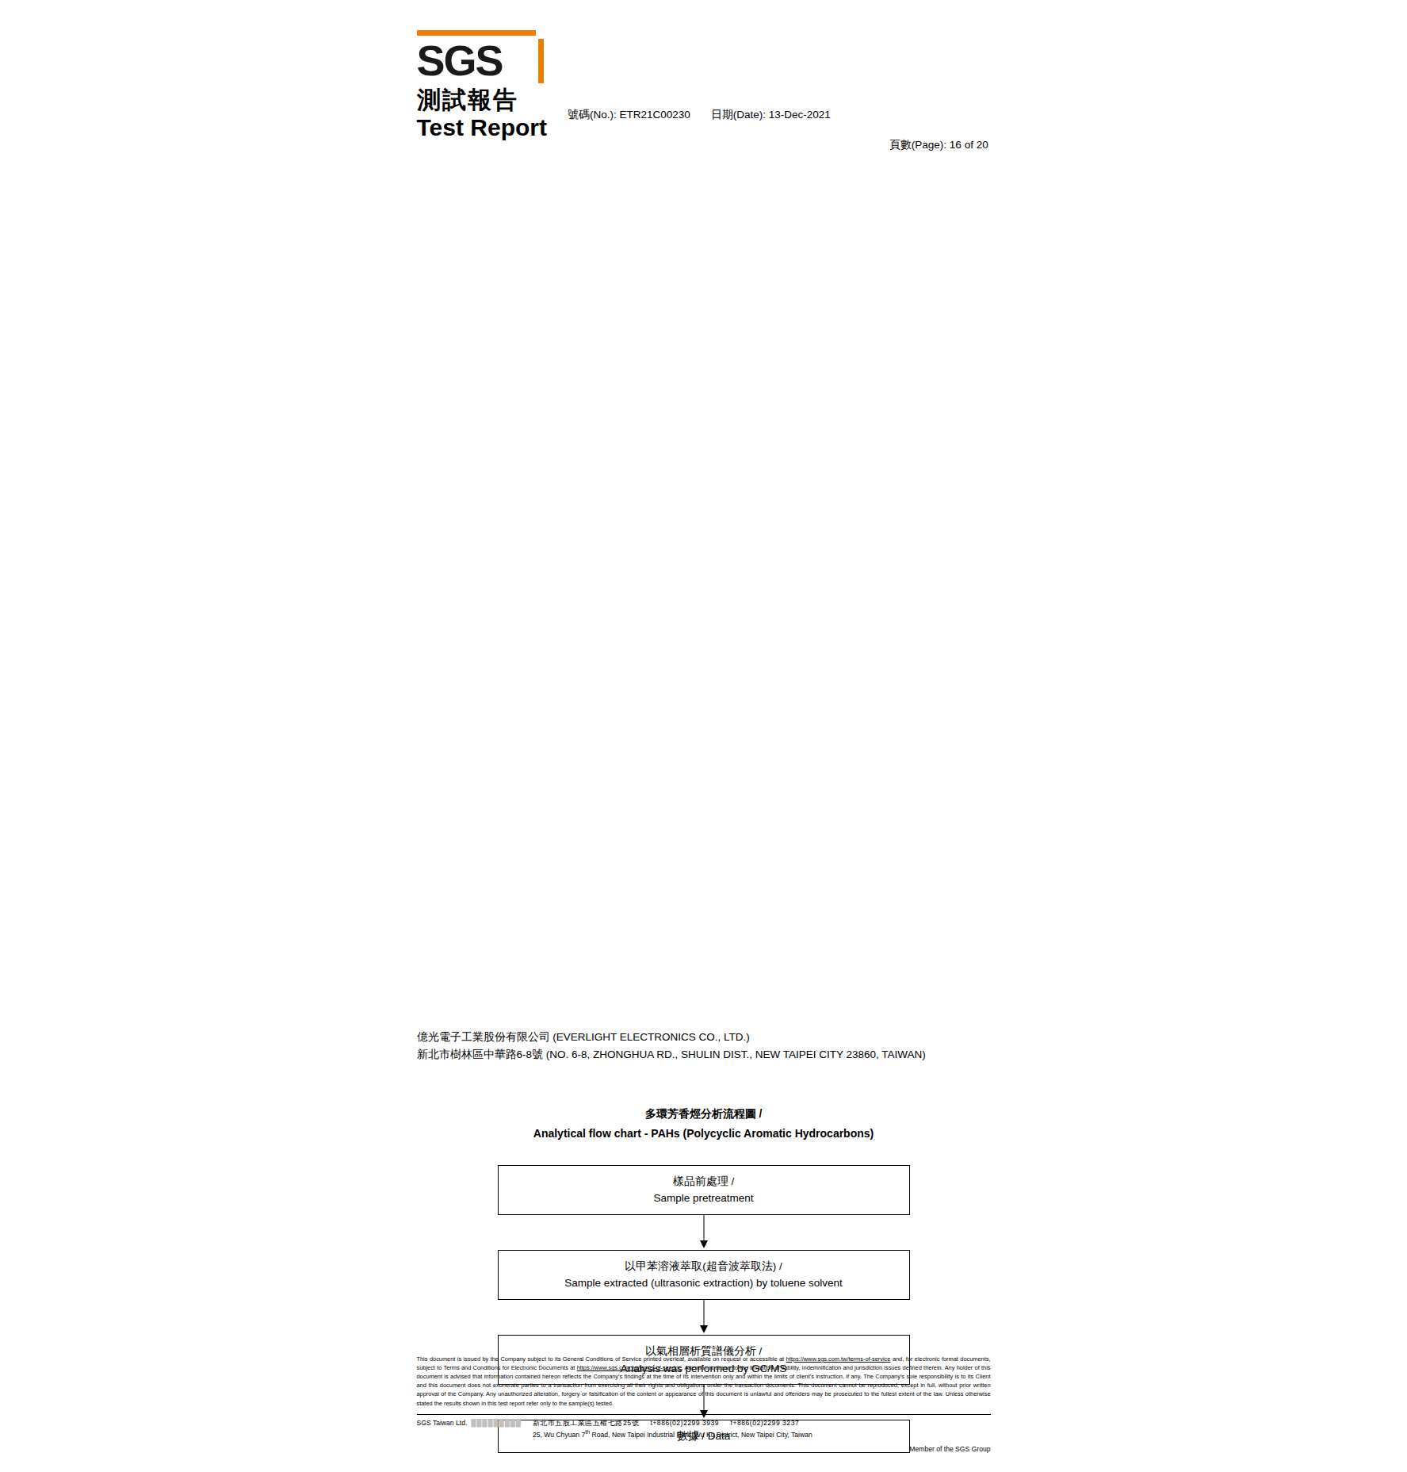SGS
測試報告 Test Report
號碼(No.): ETR21C00230 日期(Date): 13-Dec-2021 頁數(Page): 16 of 20
億光電子工業股份有限公司 (EVERLIGHT ELECTRONICS CO., LTD.)
新北市樹林區中華路6-8號 (NO. 6-8, ZHONGHUA RD., SHULIN DIST., NEW TAIPEI CITY 23860, TAIWAN)
多環芳香烴分析流程圖 /
Analytical flow chart - PAHs (Polycyclic Aromatic Hydrocarbons)
樣品前處理 / Sample pretreatment
以甲苯溶液萃取(超音波萃取法) / Sample extracted (ultrasonic extraction) by toluene solvent
以氣相層析質譜儀分析 / Analysis was performed by GC/MS
數據 / Data
This document is issued by the Company subject to its General Conditions of Service printed overleaf, available on request or accessible at https://www.sgs.com.tw/terms-of-service and, for electronic format documents, subject to Terms and Conditions for Electronic Documents at https://www.sgs.com.tw/terms-of-service. Attention is drawn to the limitation of liability, indemnification and jurisdiction issues defined therein. Any holder of this document is advised that information contained hereon reflects the Company's findings at the time of its intervention only and within the limits of client's instruction, if any. The Company's sole responsibility is to its Client and this document does not exonerate parties to a transaction from exercising all their rights and obligations under the transaction documents. This document cannot be reproduced, except in full, without prior written approval of the Company. Any unauthorized alteration, forgery or falsification of the content or appearance of this document is unlawful and offenders may be prosecuted to the fullest extent of the law. Unless otherwise stated the results shown in this test report refer only to the sample(s) tested.
SGS Taiwan Ltd. █████████
新北市五股工業區五權七路25號 t+886(02)2299 3939 f+886(02)2299 3237
25, Wu Chyuan 7th Road, New Taipei Industrial Park, Wu Ku District, New Taipei City, Taiwan
Member of the SGS Group